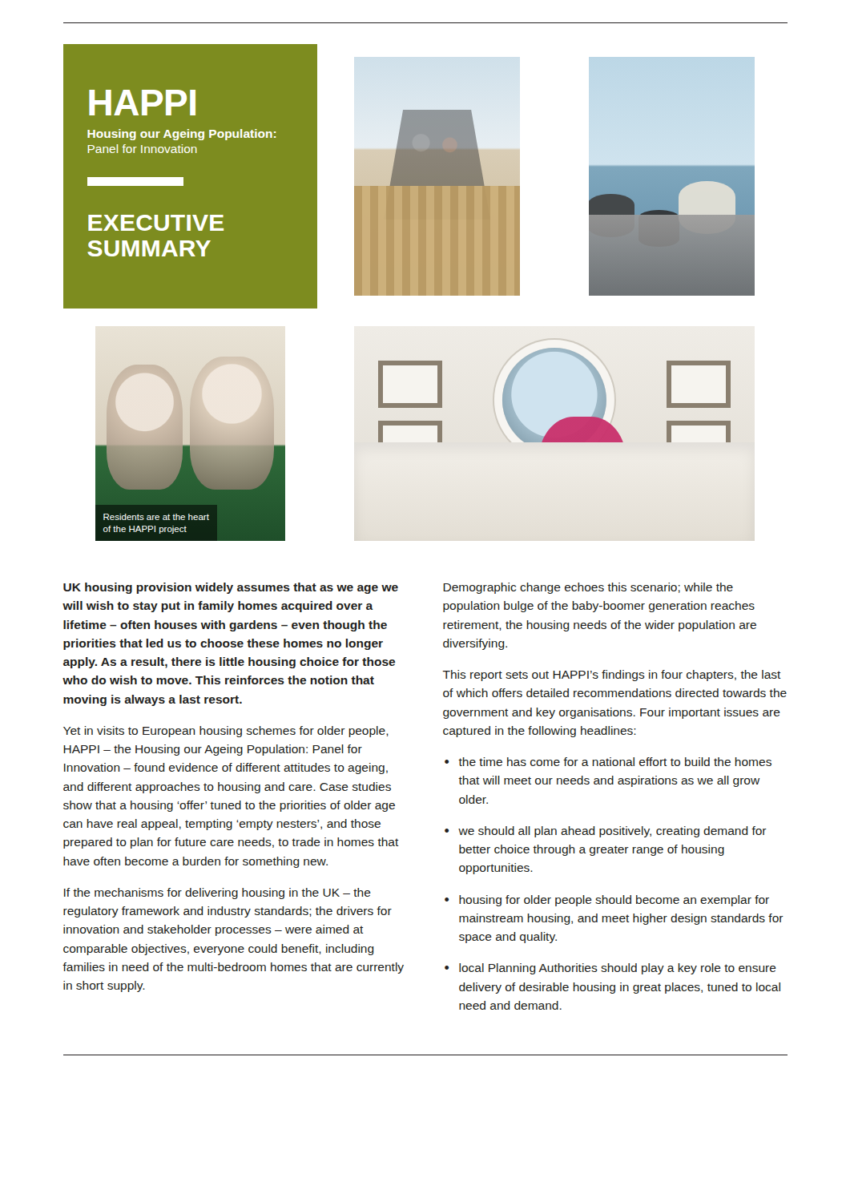HAPPI
Housing our Ageing Population:
Panel for Innovation
EXECUTIVE
SUMMARY
Residents are at the heart
of the HAPPI project
UK housing provision widely assumes that as we age we will wish to stay put in family homes acquired over a lifetime – often houses with gardens – even though the priorities that led us to choose these homes no longer apply. As a result, there is little housing choice for those who do wish to move. This reinforces the notion that moving is always a last resort.
Yet in visits to European housing schemes for older people, HAPPI – the Housing our Ageing Population: Panel for Innovation – found evidence of different attitudes to ageing, and different approaches to housing and care. Case studies show that a housing ‘offer’ tuned to the priorities of older age can have real appeal, tempting ‘empty nesters’, and those prepared to plan for future care needs, to trade in homes that have often become a burden for something new.
If the mechanisms for delivering housing in the UK – the regulatory framework and industry standards; the drivers for innovation and stakeholder processes – were aimed at comparable objectives, everyone could benefit, including families in need of the multi-bedroom homes that are currently in short supply.
Demographic change echoes this scenario; while the population bulge of the baby-boomer generation reaches retirement, the housing needs of the wider population are diversifying.
This report sets out HAPPI’s findings in four chapters, the last of which offers detailed recommendations directed towards the government and key organisations. Four important issues are captured in the following headlines:
the time has come for a national effort to build the homes that will meet our needs and aspirations as we all grow older.
we should all plan ahead positively, creating demand for better choice through a greater range of housing opportunities.
housing for older people should become an exemplar for mainstream housing, and meet higher design standards for space and quality.
local Planning Authorities should play a key role to ensure delivery of desirable housing in great places, tuned to local need and demand.